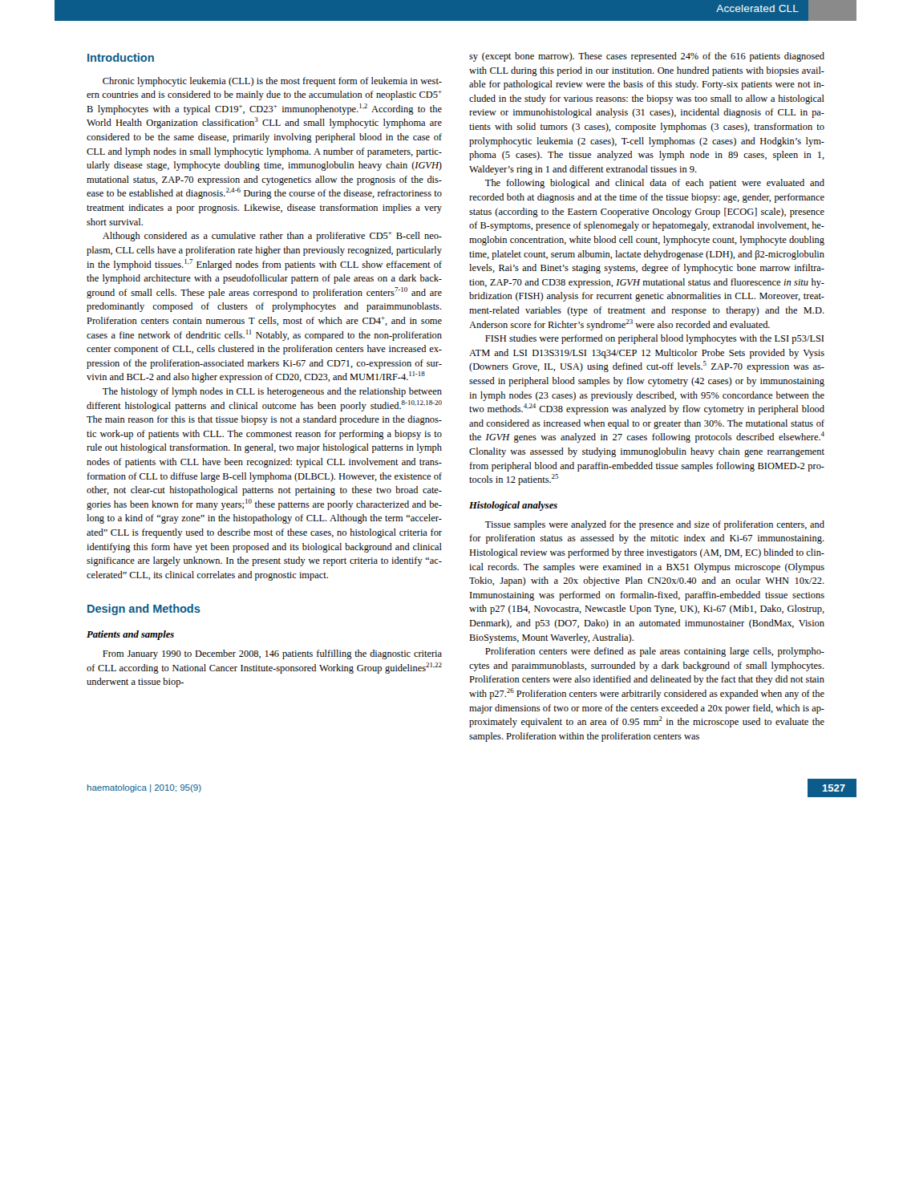Accelerated CLL
Introduction
Chronic lymphocytic leukemia (CLL) is the most frequent form of leukemia in western countries and is considered to be mainly due to the accumulation of neoplastic CD5+ B lymphocytes with a typical CD19+, CD23+ immunophenotype.1,2 According to the World Health Organization classification3 CLL and small lymphocytic lymphoma are considered to be the same disease, primarily involving peripheral blood in the case of CLL and lymph nodes in small lymphocytic lymphoma. A number of parameters, particularly disease stage, lymphocyte doubling time, immunoglobulin heavy chain (IGVH) mutational status, ZAP-70 expression and cytogenetics allow the prognosis of the disease to be established at diagnosis.2,4-6 During the course of the disease, refractoriness to treatment indicates a poor prognosis. Likewise, disease transformation implies a very short survival.
Although considered as a cumulative rather than a proliferative CD5+ B-cell neoplasm, CLL cells have a proliferation rate higher than previously recognized, particularly in the lymphoid tissues.1,7 Enlarged nodes from patients with CLL show effacement of the lymphoid architecture with a pseudofollicular pattern of pale areas on a dark background of small cells. These pale areas correspond to proliferation centers7-10 and are predominantly composed of clusters of prolymphocytes and paraimmunoblasts. Proliferation centers contain numerous T cells, most of which are CD4+, and in some cases a fine network of dendritic cells.11 Notably, as compared to the non-proliferation center component of CLL, cells clustered in the proliferation centers have increased expression of the proliferation-associated markers Ki-67 and CD71, co-expression of survivin and BCL-2 and also higher expression of CD20, CD23, and MUM1/IRF-4.11-18
The histology of lymph nodes in CLL is heterogeneous and the relationship between different histological patterns and clinical outcome has been poorly studied.8-10,12,18-20 The main reason for this is that tissue biopsy is not a standard procedure in the diagnostic work-up of patients with CLL. The commonest reason for performing a biopsy is to rule out histological transformation. In general, two major histological patterns in lymph nodes of patients with CLL have been recognized: typical CLL involvement and transformation of CLL to diffuse large B-cell lymphoma (DLBCL). However, the existence of other, not clear-cut histopathological patterns not pertaining to these two broad categories has been known for many years;10 these patterns are poorly characterized and belong to a kind of “gray zone” in the histopathology of CLL. Although the term “accelerated” CLL is frequently used to describe most of these cases, no histological criteria for identifying this form have yet been proposed and its biological background and clinical significance are largely unknown. In the present study we report criteria to identify “accelerated” CLL, its clinical correlates and prognostic impact.
Design and Methods
Patients and samples
From January 1990 to December 2008, 146 patients fulfilling the diagnostic criteria of CLL according to National Cancer Institute-sponsored Working Group guidelines21,22 underwent a tissue biop-
sy (except bone marrow). These cases represented 24% of the 616 patients diagnosed with CLL during this period in our institution. One hundred patients with biopsies available for pathological review were the basis of this study. Forty-six patients were not included in the study for various reasons: the biopsy was too small to allow a histological review or immunohistological analysis (31 cases), incidental diagnosis of CLL in patients with solid tumors (3 cases), composite lymphomas (3 cases), transformation to prolymphocytic leukemia (2 cases), T-cell lymphomas (2 cases) and Hodgkin’s lymphoma (5 cases). The tissue analyzed was lymph node in 89 cases, spleen in 1, Waldeyer’s ring in 1 and different extranodal tissues in 9.
The following biological and clinical data of each patient were evaluated and recorded both at diagnosis and at the time of the tissue biopsy: age, gender, performance status (according to the Eastern Cooperative Oncology Group [ECOG] scale), presence of B-symptoms, presence of splenomegaly or hepatomegaly, extranodal involvement, hemoglobin concentration, white blood cell count, lymphocyte count, lymphocyte doubling time, platelet count, serum albumin, lactate dehydrogenase (LDH), and β2-microglobulin levels, Rai’s and Binet’s staging systems, degree of lymphocytic bone marrow infiltration, ZAP-70 and CD38 expression, IGVH mutational status and fluorescence in situ hybridization (FISH) analysis for recurrent genetic abnormalities in CLL. Moreover, treatment-related variables (type of treatment and response to therapy) and the M.D. Anderson score for Richter’s syndrome23 were also recorded and evaluated.
FISH studies were performed on peripheral blood lymphocytes with the LSI p53/LSI ATM and LSI D13S319/LSI 13q34/CEP 12 Multicolor Probe Sets provided by Vysis (Downers Grove, IL, USA) using defined cut-off levels.5 ZAP-70 expression was assessed in peripheral blood samples by flow cytometry (42 cases) or by immunostaining in lymph nodes (23 cases) as previously described, with 95% concordance between the two methods.4,24 CD38 expression was analyzed by flow cytometry in peripheral blood and considered as increased when equal to or greater than 30%. The mutational status of the IGVH genes was analyzed in 27 cases following protocols described elsewhere.4 Clonality was assessed by studying immunoglobulin heavy chain gene rearrangement from peripheral blood and paraffin-embedded tissue samples following BIOMED-2 protocols in 12 patients.25
Histological analyses
Tissue samples were analyzed for the presence and size of proliferation centers, and for proliferation status as assessed by the mitotic index and Ki-67 immunostaining. Histological review was performed by three investigators (AM, DM, EC) blinded to clinical records. The samples were examined in a BX51 Olympus microscope (Olympus Tokio, Japan) with a 20x objective Plan CN20x/0.40 and an ocular WHN 10x/22. Immunostaining was performed on formalin-fixed, paraffin-embedded tissue sections with p27 (1B4, Novocastra, Newcastle Upon Tyne, UK), Ki-67 (Mib1, Dako, Glostrup, Denmark), and p53 (DO7, Dako) in an automated immunostainer (BondMax, Vision BioSystems, Mount Waverley, Australia).
Proliferation centers were defined as pale areas containing large cells, prolymphocytes and paraimmunoblasts, surrounded by a dark background of small lymphocytes. Proliferation centers were also identified and delineated by the fact that they did not stain with p27.26 Proliferation centers were arbitrarily considered as expanded when any of the major dimensions of two or more of the centers exceeded a 20x power field, which is approximately equivalent to an area of 0.95 mm2 in the microscope used to evaluate the samples. Proliferation within the proliferation centers was
haematologica | 2010; 95(9)
1527